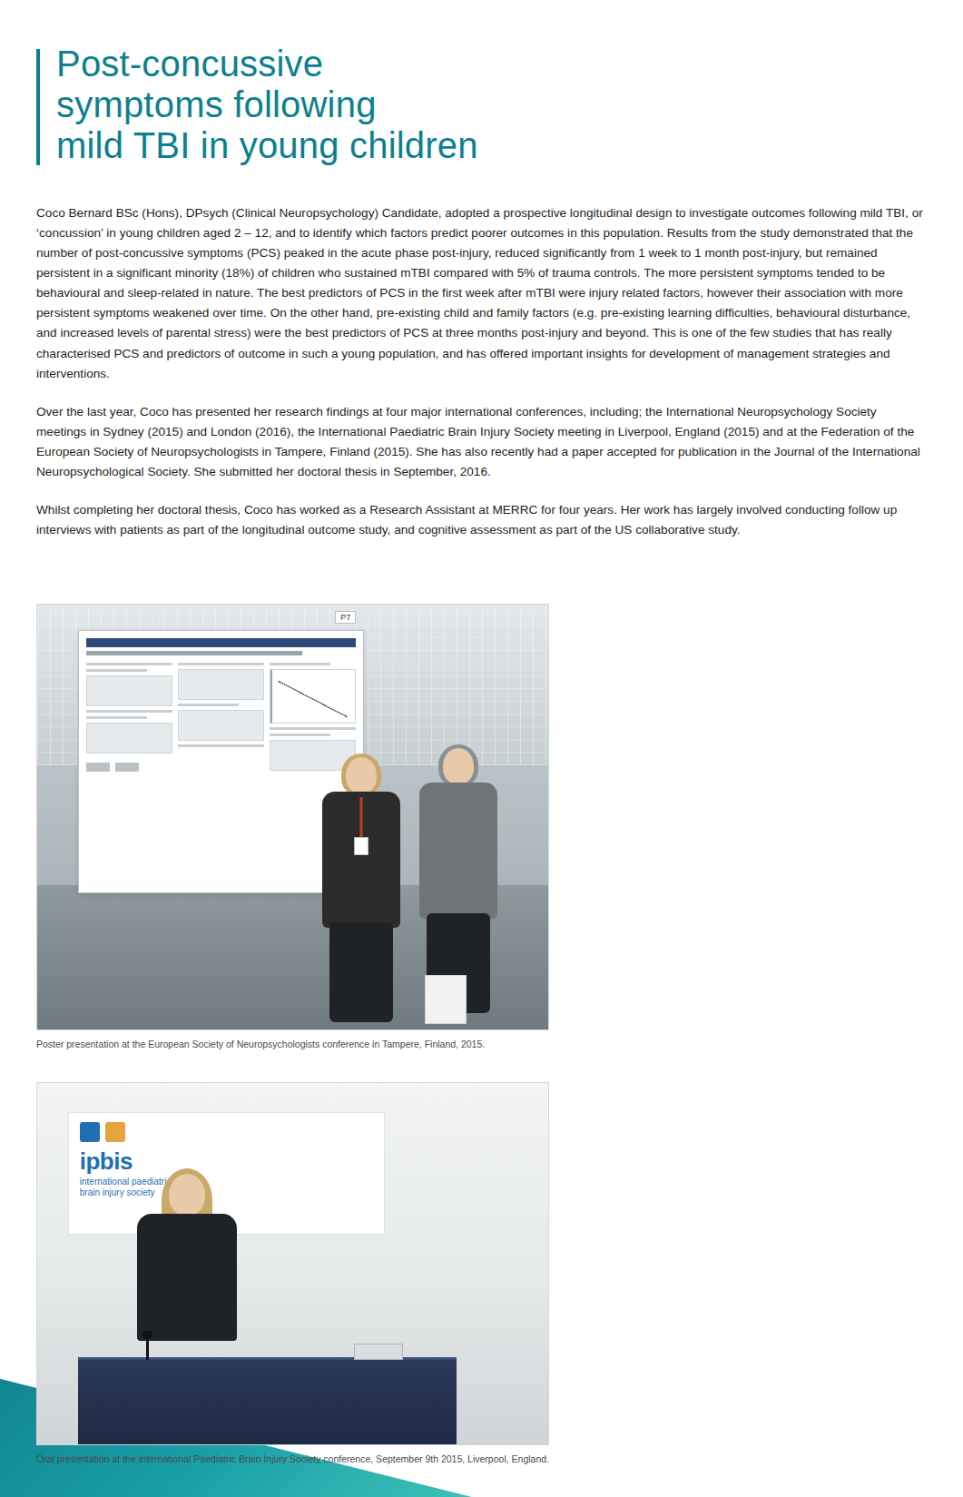Post-concussive
symptoms following
mild TBI in young children
Coco Bernard BSc (Hons), DPsych (Clinical Neuropsychology) Candidate, adopted a prospective longitudinal design to investigate outcomes following mild TBI, or ‘concussion’ in young children aged 2 – 12, and to identify which factors predict poorer outcomes in this population. Results from the study demonstrated that the number of post-concussive symptoms (PCS) peaked in the acute phase post-injury, reduced significantly from 1 week to 1 month post-injury, but remained persistent in a significant minority (18%) of children who sustained mTBI compared with 5% of trauma controls. The more persistent symptoms tended to be behavioural and sleep-related in nature. The best predictors of PCS in the first week after mTBI were injury related factors, however their association with more persistent symptoms weakened over time. On the other hand, pre-existing child and family factors (e.g. pre-existing learning difficulties, behavioural disturbance, and increased levels of parental stress) were the best predictors of PCS at three months post-injury and beyond. This is one of the few studies that has really characterised PCS and predictors of outcome in such a young population, and has offered important insights for development of management strategies and interventions.
Over the last year, Coco has presented her research findings at four major international conferences, including; the International Neuropsychology Society meetings in Sydney (2015) and London (2016), the International Paediatric Brain Injury Society meeting in Liverpool, England (2015) and at the Federation of the European Society of Neuropsychologists in Tampere, Finland (2015). She has also recently had a paper accepted for publication in the Journal of the International Neuropsychological Society. She submitted her doctoral thesis in September, 2016.
Whilst completing her doctoral thesis, Coco has worked as a Research Assistant at MERRC for four years. Her work has largely involved conducting follow up interviews with patients as part of the longitudinal outcome study, and cognitive assessment as part of the US collaborative study.
P7
Poster presentation at the European Society of Neuropsychologists conference in Tampere, Finland, 2015.
ipbis
international paediatric
brain injury society
Oral presentation at the International Paediatric Brain Injury Society conference, September 9th 2015, Liverpool, England.